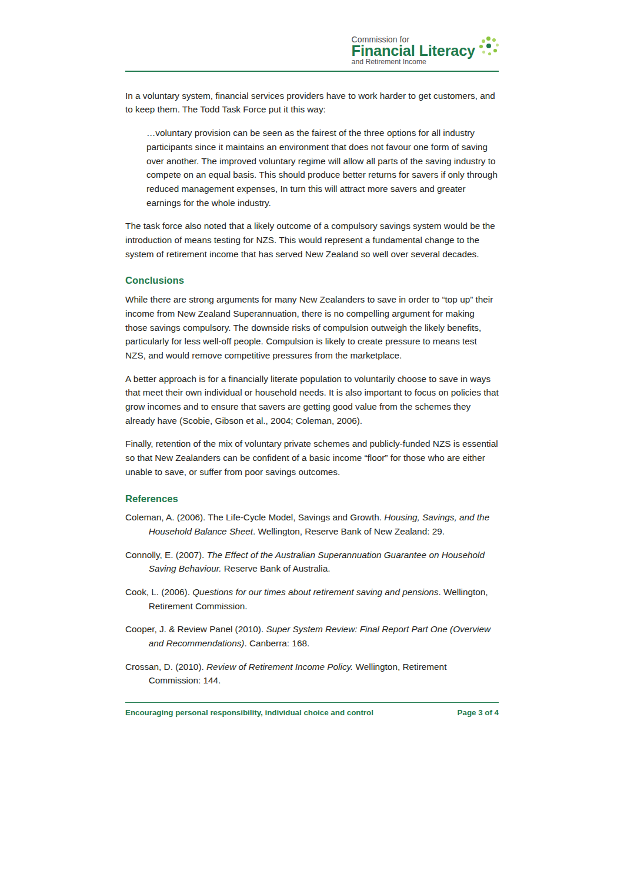Commission for
Financial Literacy
and Retirement Income
In a voluntary system, financial services providers have to work harder to get customers, and to keep them. The Todd Task Force put it this way:
…voluntary provision can be seen as the fairest of the three options for all industry participants since it maintains an environment that does not favour one form of saving over another. The improved voluntary regime will allow all parts of the saving industry to compete on an equal basis. This should produce better returns for savers if only through reduced management expenses, In turn this will attract more savers and greater earnings for the whole industry.
The task force also noted that a likely outcome of a compulsory savings system would be the introduction of means testing for NZS. This would represent a fundamental change to the system of retirement income that has served New Zealand so well over several decades.
Conclusions
While there are strong arguments for many New Zealanders to save in order to “top up” their income from New Zealand Superannuation, there is no compelling argument for making those savings compulsory. The downside risks of compulsion outweigh the likely benefits, particularly for less well-off people. Compulsion is likely to create pressure to means test NZS, and would remove competitive pressures from the marketplace.
A better approach is for a financially literate population to voluntarily choose to save in ways that meet their own individual or household needs. It is also important to focus on policies that grow incomes and to ensure that savers are getting good value from the schemes they already have (Scobie, Gibson et al., 2004; Coleman, 2006).
Finally, retention of the mix of voluntary private schemes and publicly-funded NZS is essential so that New Zealanders can be confident of a basic income “floor” for those who are either unable to save, or suffer from poor savings outcomes.
References
Coleman, A. (2006). The Life-Cycle Model, Savings and Growth. Housing, Savings, and the Household Balance Sheet. Wellington, Reserve Bank of New Zealand: 29.
Connolly, E. (2007). The Effect of the Australian Superannuation Guarantee on Household Saving Behaviour. Reserve Bank of Australia.
Cook, L. (2006). Questions for our times about retirement saving and pensions. Wellington, Retirement Commission.
Cooper, J. & Review Panel (2010). Super System Review: Final Report Part One (Overview and Recommendations). Canberra: 168.
Crossan, D. (2010). Review of Retirement Income Policy. Wellington, Retirement Commission: 144.
Encouraging personal responsibility, individual choice and control
Page 3 of 4